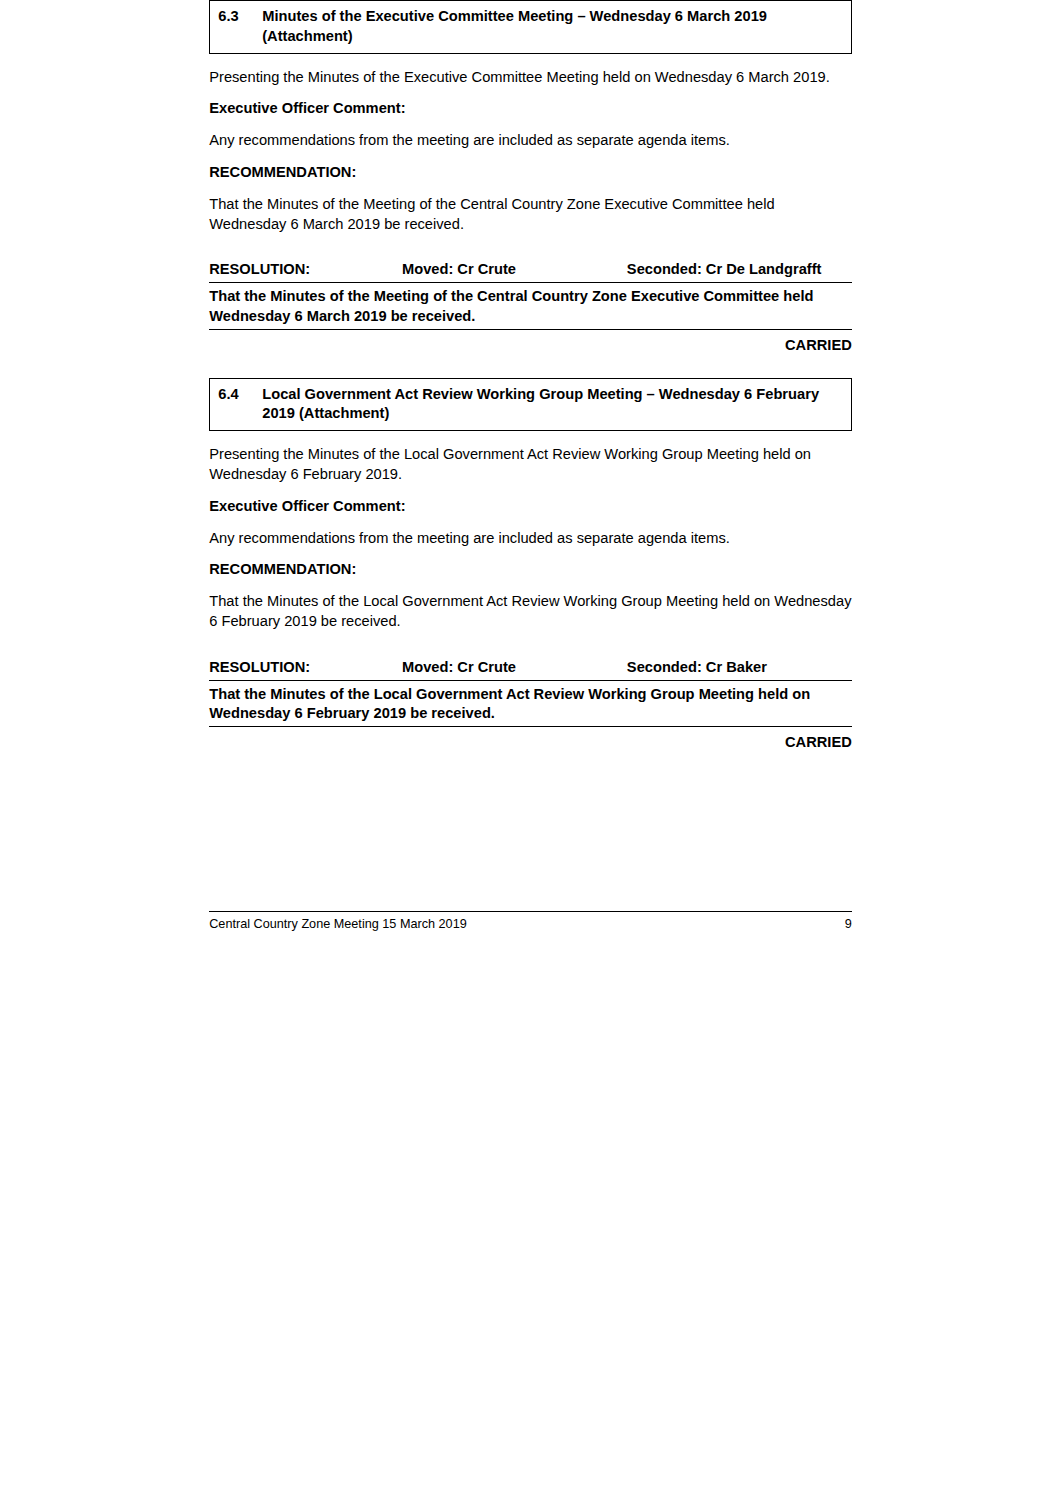6.3 Minutes of the Executive Committee Meeting – Wednesday 6 March 2019 (Attachment)
Presenting the Minutes of the Executive Committee Meeting held on Wednesday 6 March 2019.
Executive Officer Comment:
Any recommendations from the meeting are included as separate agenda items.
RECOMMENDATION:
That the Minutes of the Meeting of the Central Country Zone Executive Committee held Wednesday 6 March 2019 be received.
RESOLUTION: Moved: Cr Crute Seconded: Cr De Landgrafft
That the Minutes of the Meeting of the Central Country Zone Executive Committee held Wednesday 6 March 2019 be received.
CARRIED
6.4 Local Government Act Review Working Group Meeting – Wednesday 6 February 2019 (Attachment)
Presenting the Minutes of the Local Government Act Review Working Group Meeting held on Wednesday 6 February 2019.
Executive Officer Comment:
Any recommendations from the meeting are included as separate agenda items.
RECOMMENDATION:
That the Minutes of the Local Government Act Review Working Group Meeting held on Wednesday 6 February 2019 be received.
RESOLUTION: Moved: Cr Crute Seconded: Cr Baker
That the Minutes of the Local Government Act Review Working Group Meeting held on Wednesday 6 February 2019 be received.
CARRIED
Central Country Zone Meeting 15 March 2019 9